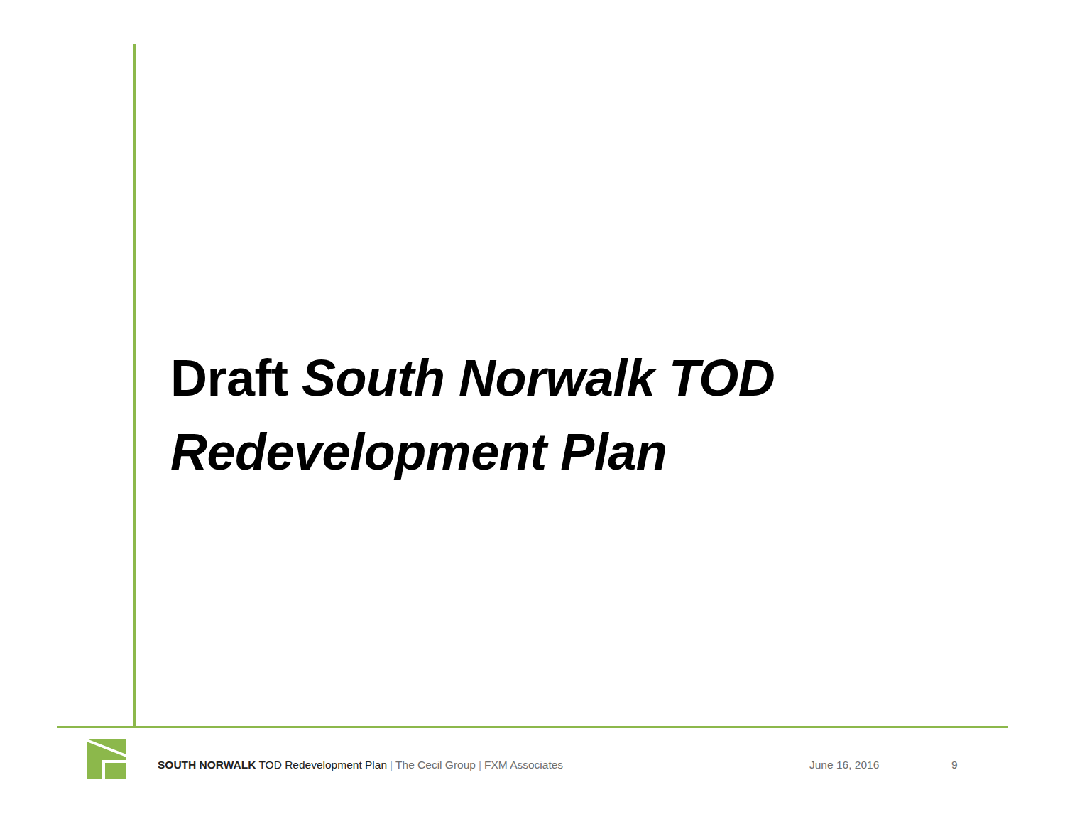Draft South Norwalk TOD Redevelopment Plan
SOUTH NORWALK TOD Redevelopment Plan|The Cecil Group|FXM Associates
June 16, 2016
9